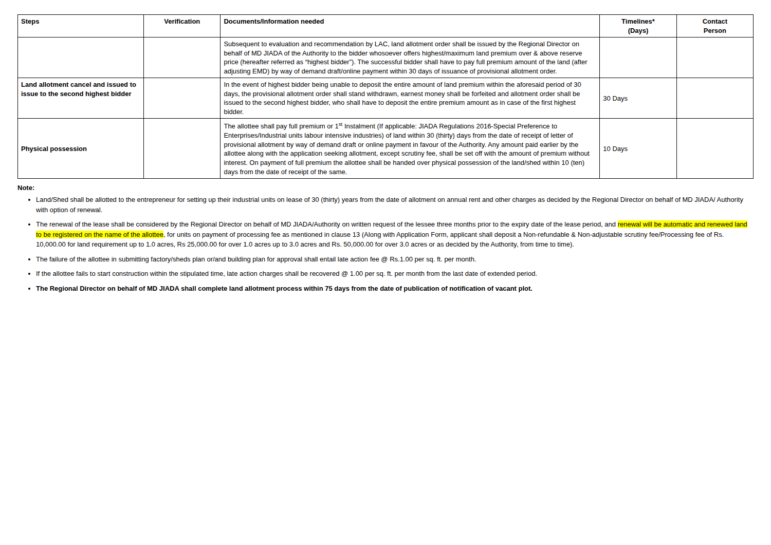| Steps | Verification | Documents/Information needed | Timelines* (Days) | Contact Person |
| --- | --- | --- | --- | --- |
| | | Subsequent to evaluation and recommendation by LAC, land allotment order shall be issued by the Regional Director on behalf of MD JIADA of the Authority to the bidder whosoever offers highest/maximum land premium over & above reserve price (hereafter referred as “highest bidder”). The successful bidder shall have to pay full premium amount of the land (after adjusting EMD) by way of demand draft/online payment within 30 days of issuance of provisional allotment order. | | |
| Land allotment cancel and issued to issue to the second highest bidder | | In the event of highest bidder being unable to deposit the entire amount of land premium within the aforesaid period of 30 days, the provisional allotment order shall stand withdrawn, earnest money shall be forfeited and allotment order shall be issued to the second highest bidder, who shall have to deposit the entire premium amount as in case of the first highest bidder. | 30 Days | |
| Physical possession | | The allottee shall pay full premium or 1 st Instalment (If applicable: JIADA Regulations 2016-Special Preference to Enterprises/Industrial units labour intensive industries) of land within 30 (thirty) days from the date of receipt of letter of provisional allotment by way of demand draft or online payment in favour of the Authority. Any amount paid earlier by the allottee along with the application seeking allotment, except scrutiny fee, shall be set off with the amount of premium without interest. On payment of full premium the allottee shall be handed over physical possession of the land/shed within 10 (ten) days from the date of receipt of the same. | 10 Days | |
Note:
Land/Shed shall be allotted to the entrepreneur for setting up their industrial units on lease of 30 (thirty) years from the date of allotment on annual rent and other charges as decided by the Regional Director on behalf of MD JIADA/ Authority with option of renewal.
The renewal of the lease shall be considered by the Regional Director on behalf of MD JIADA/Authority on written request of the lessee three months prior to the expiry date of the lease period, and renewal will be automatic and renewed land to be registered on the name of the allottee, for units on payment of processing fee as mentioned in clause 13 (Along with Application Form, applicant shall deposit a Non-refundable & Non-adjustable scrutiny fee/Processing fee of Rs. 10,000.00 for land requirement up to 1.0 acres, Rs 25,000.00 for over 1.0 acres up to 3.0 acres and Rs. 50,000.00 for over 3.0 acres or as decided by the Authority, from time to time).
The failure of the allottee in submitting factory/sheds plan or/and building plan for approval shall entail late action fee @ Rs.1.00 per sq. ft. per month.
If the allottee fails to start construction within the stipulated time, late action charges shall be recovered @ 1.00 per sq. ft. per month from the last date of extended period.
The Regional Director on behalf of MD JIADA shall complete land allotment process within 75 days from the date of publication of notification of vacant plot.